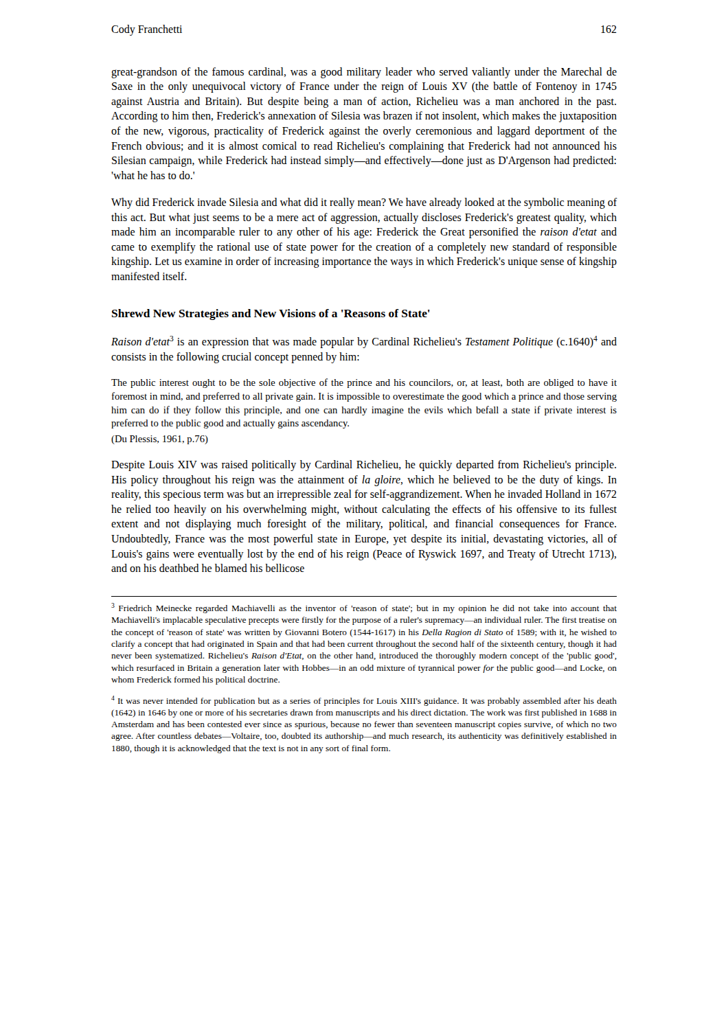Cody Franchetti 162
great-grandson of the famous cardinal, was a good military leader who served valiantly under the Marechal de Saxe in the only unequivocal victory of France under the reign of Louis XV (the battle of Fontenoy in 1745 against Austria and Britain). But despite being a man of action, Richelieu was a man anchored in the past. According to him then, Frederick's annexation of Silesia was brazen if not insolent, which makes the juxtaposition of the new, vigorous, practicality of Frederick against the overly ceremonious and laggard deportment of the French obvious; and it is almost comical to read Richelieu's complaining that Frederick had not announced his Silesian campaign, while Frederick had instead simply—and effectively—done just as D'Argenson had predicted: 'what he has to do.'
Why did Frederick invade Silesia and what did it really mean? We have already looked at the symbolic meaning of this act. But what just seems to be a mere act of aggression, actually discloses Frederick's greatest quality, which made him an incomparable ruler to any other of his age: Frederick the Great personified the raison d'etat and came to exemplify the rational use of state power for the creation of a completely new standard of responsible kingship. Let us examine in order of increasing importance the ways in which Frederick's unique sense of kingship manifested itself.
Shrewd New Strategies and New Visions of a 'Reasons of State'
Raison d'etat3 is an expression that was made popular by Cardinal Richelieu's Testament Politique (c.1640)4 and consists in the following crucial concept penned by him:
The public interest ought to be the sole objective of the prince and his councilors, or, at least, both are obliged to have it foremost in mind, and preferred to all private gain. It is impossible to overestimate the good which a prince and those serving him can do if they follow this principle, and one can hardly imagine the evils which befall a state if private interest is preferred to the public good and actually gains ascendancy.
(Du Plessis, 1961, p.76)
Despite Louis XIV was raised politically by Cardinal Richelieu, he quickly departed from Richelieu's principle. His policy throughout his reign was the attainment of la gloire, which he believed to be the duty of kings. In reality, this specious term was but an irrepressible zeal for self-aggrandizement. When he invaded Holland in 1672 he relied too heavily on his overwhelming might, without calculating the effects of his offensive to its fullest extent and not displaying much foresight of the military, political, and financial consequences for France. Undoubtedly, France was the most powerful state in Europe, yet despite its initial, devastating victories, all of Louis's gains were eventually lost by the end of his reign (Peace of Ryswick 1697, and Treaty of Utrecht 1713), and on his deathbed he blamed his bellicose
3 Friedrich Meinecke regarded Machiavelli as the inventor of 'reason of state'; but in my opinion he did not take into account that Machiavelli's implacable speculative precepts were firstly for the purpose of a ruler's supremacy—an individual ruler. The first treatise on the concept of 'reason of state' was written by Giovanni Botero (1544-1617) in his Della Ragion di Stato of 1589; with it, he wished to clarify a concept that had originated in Spain and that had been current throughout the second half of the sixteenth century, though it had never been systematized. Richelieu's Raison d'Etat, on the other hand, introduced the thoroughly modern concept of the 'public good', which resurfaced in Britain a generation later with Hobbes—in an odd mixture of tyrannical power for the public good—and Locke, on whom Frederick formed his political doctrine.
4 It was never intended for publication but as a series of principles for Louis XIII's guidance. It was probably assembled after his death (1642) in 1646 by one or more of his secretaries drawn from manuscripts and his direct dictation. The work was first published in 1688 in Amsterdam and has been contested ever since as spurious, because no fewer than seventeen manuscript copies survive, of which no two agree. After countless debates—Voltaire, too, doubted its authorship—and much research, its authenticity was definitively established in 1880, though it is acknowledged that the text is not in any sort of final form.